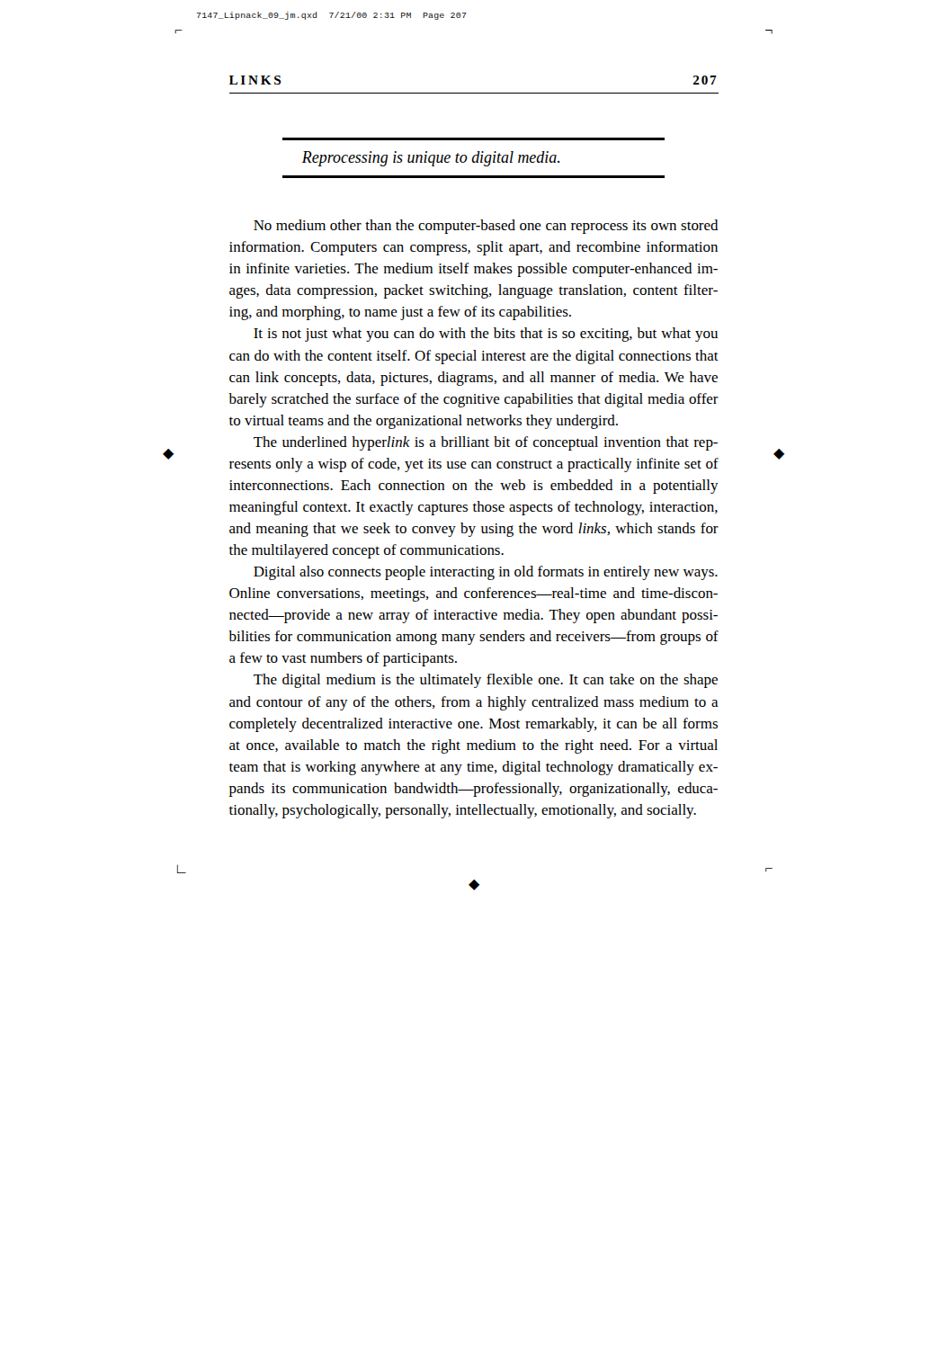7147_Lipnack_09_jm.qxd 7/21/00 2:31 PM Page 207
⌐ ¬ ◆ ◆ ∟ ⌐ ◆
Links 207
Reprocessing is unique to digital media.
No medium other than the computer-based one can reprocess its own stored information. Computers can compress, split apart, and recombine information in infinite varieties. The medium itself makes possible computer-enhanced images, data compression, packet switching, language translation, content filtering, and morphing, to name just a few of its capabilities.
It is not just what you can do with the bits that is so exciting, but what you can do with the content itself. Of special interest are the digital connections that can link concepts, data, pictures, diagrams, and all manner of media. We have barely scratched the surface of the cognitive capabilities that digital media offer to virtual teams and the organizational networks they undergird.
The underlined hyperlink is a brilliant bit of conceptual invention that represents only a wisp of code, yet its use can construct a practically infinite set of interconnections. Each connection on the web is embedded in a potentially meaningful context. It exactly captures those aspects of technology, interaction, and meaning that we seek to convey by using the word links, which stands for the multilayered concept of communications.
Digital also connects people interacting in old formats in entirely new ways. Online conversations, meetings, and conferences—real-time and time-disconnected—provide a new array of interactive media. They open abundant possibilities for communication among many senders and receivers—from groups of a few to vast numbers of participants.
The digital medium is the ultimately flexible one. It can take on the shape and contour of any of the others, from a highly centralized mass medium to a completely decentralized interactive one. Most remarkably, it can be all forms at once, available to match the right medium to the right need. For a virtual team that is working anywhere at any time, digital technology dramatically expands its communication bandwidth—professionally, organizationally, educationally, psychologically, personally, intellectually, emotionally, and socially.